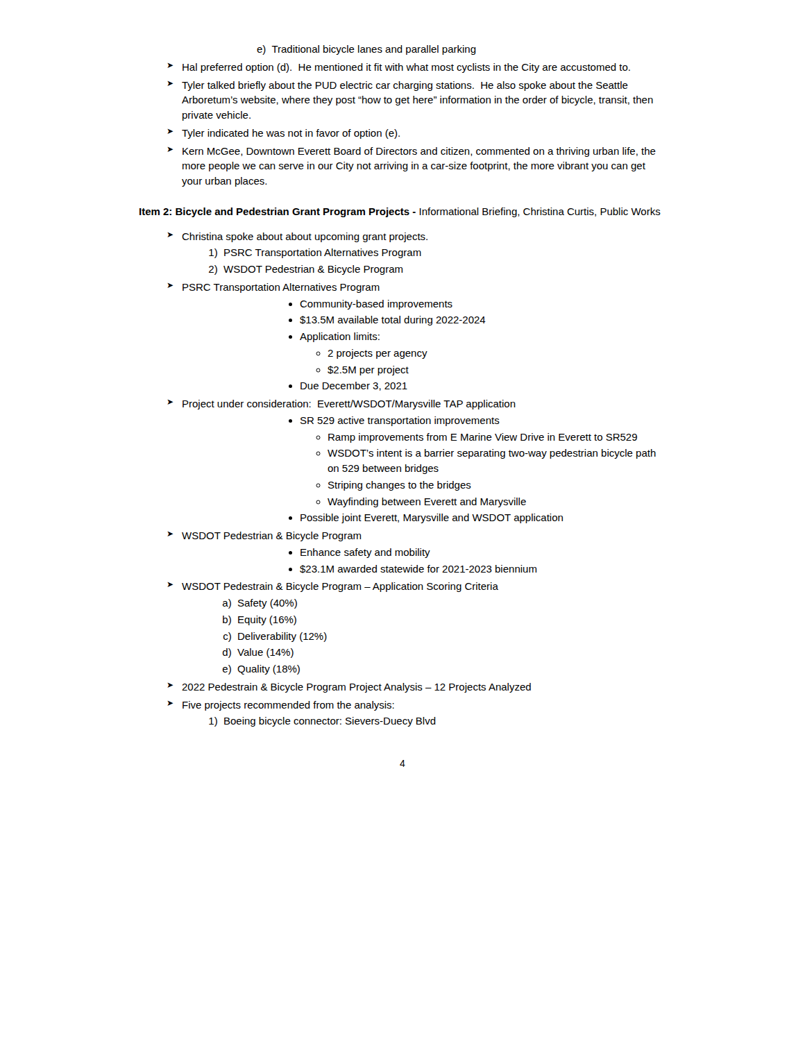e) Traditional bicycle lanes and parallel parking
Hal preferred option (d). He mentioned it fit with what most cyclists in the City are accustomed to.
Tyler talked briefly about the PUD electric car charging stations. He also spoke about the Seattle Arboretum’s website, where they post “how to get here” information in the order of bicycle, transit, then private vehicle.
Tyler indicated he was not in favor of option (e).
Kern McGee, Downtown Everett Board of Directors and citizen, commented on a thriving urban life, the more people we can serve in our City not arriving in a car-size footprint, the more vibrant you can get your urban places.
Item 2: Bicycle and Pedestrian Grant Program Projects - Informational Briefing, Christina Curtis, Public Works
Christina spoke about about upcoming grant projects.
PSRC Transportation Alternatives Program
WSDOT Pedestrian & Bicycle Program
PSRC Transportation Alternatives Program
Community-based improvements
$13.5M available total during 2022-2024
Application limits:
2 projects per agency
$2.5M per project
Due December 3, 2021
Project under consideration: Everett/WSDOT/Marysville TAP application
SR 529 active transportation improvements
Ramp improvements from E Marine View Drive in Everett to SR529
WSDOT’s intent is a barrier separating two-way pedestrian bicycle path on 529 between bridges
Striping changes to the bridges
Wayfinding between Everett and Marysville
Possible joint Everett, Marysville and WSDOT application
WSDOT Pedestrian & Bicycle Program
Enhance safety and mobility
$23.1M awarded statewide for 2021-2023 biennium
WSDOT Pedestrain & Bicycle Program – Application Scoring Criteria
Safety (40%)
Equity (16%)
Deliverability (12%)
Value (14%)
Quality (18%)
2022 Pedestrain & Bicycle Program Project Analysis – 12 Projects Analyzed
Five projects recommended from the analysis:
Boeing bicycle connector: Sievers-Duecy Blvd
4